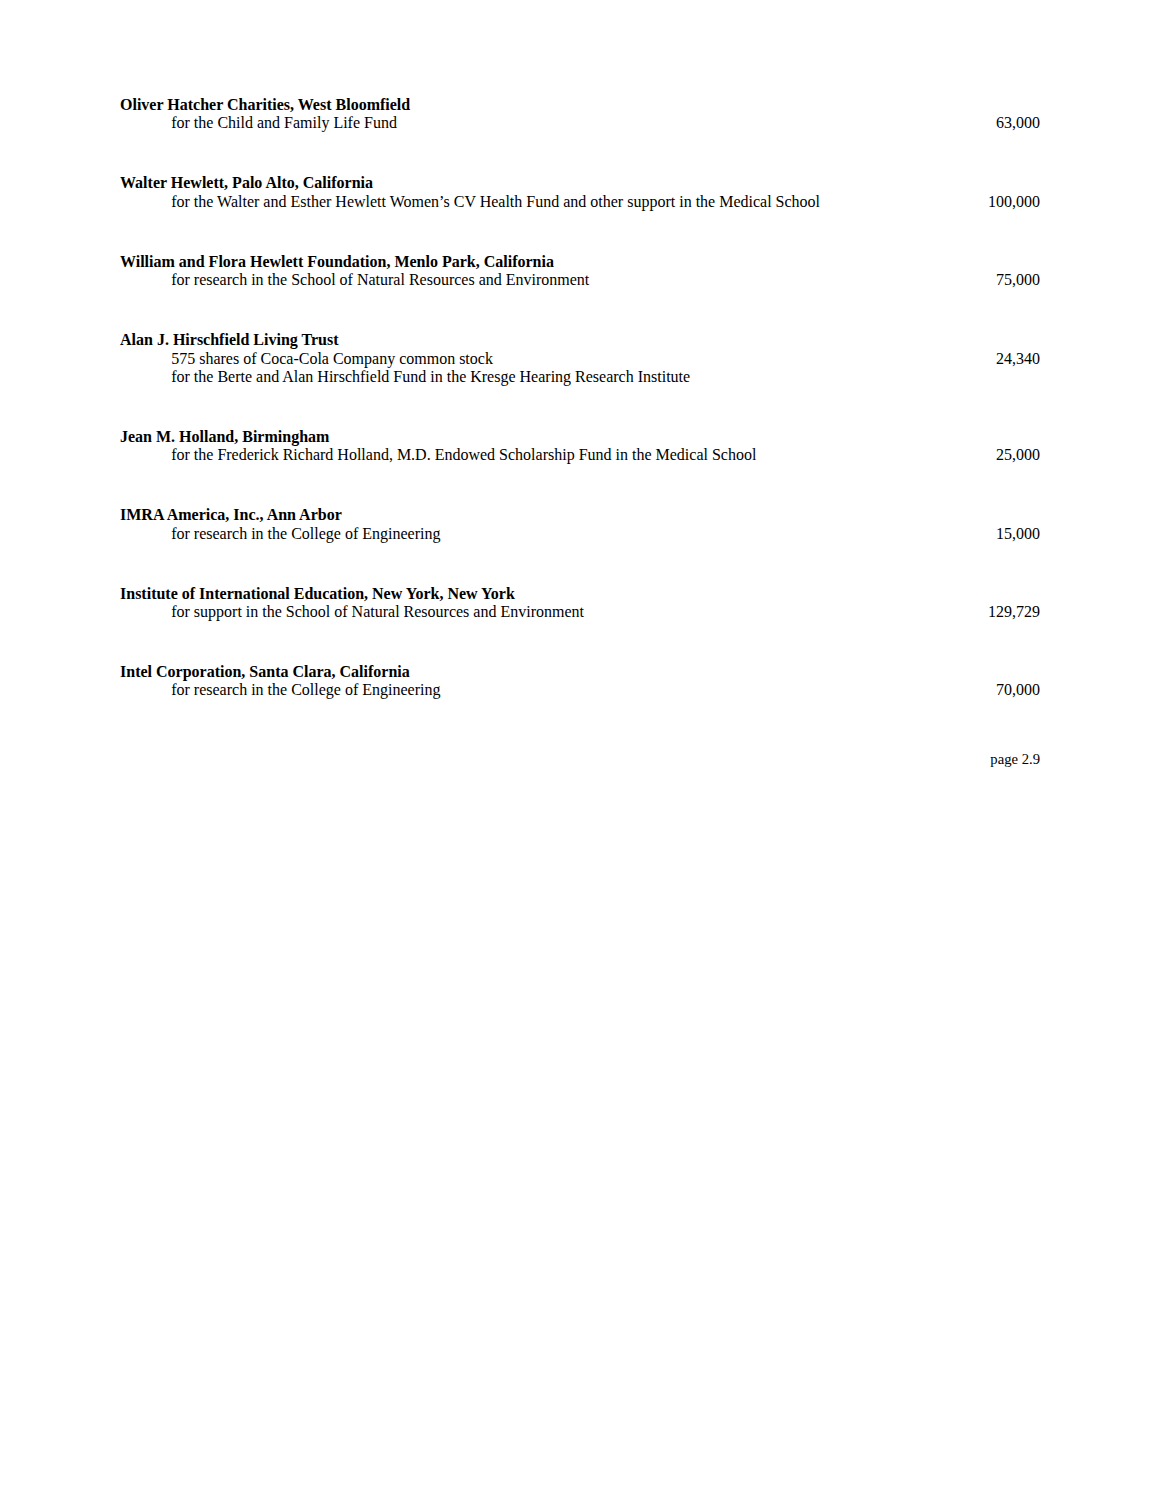Oliver Hatcher Charities, West Bloomfield
for the Child and Family Life Fund
63,000
Walter Hewlett, Palo Alto, California
for the Walter and Esther Hewlett Women’s CV Health Fund and other support in the Medical School
100,000
William and Flora Hewlett Foundation, Menlo Park, California
for research in the School of Natural Resources and Environment
75,000
Alan J. Hirschfield Living Trust
575 shares of Coca-Cola Company common stock
for the Berte and Alan Hirschfield Fund in the Kresge Hearing Research Institute
24,340
Jean M. Holland, Birmingham
for the Frederick Richard Holland, M.D. Endowed Scholarship Fund in the Medical School
25,000
IMRA America, Inc., Ann Arbor
for research in the College of Engineering
15,000
Institute of International Education, New York, New York
for support in the School of Natural Resources and Environment
129,729
Intel Corporation, Santa Clara, California
for research in the College of Engineering
70,000
page 2.9